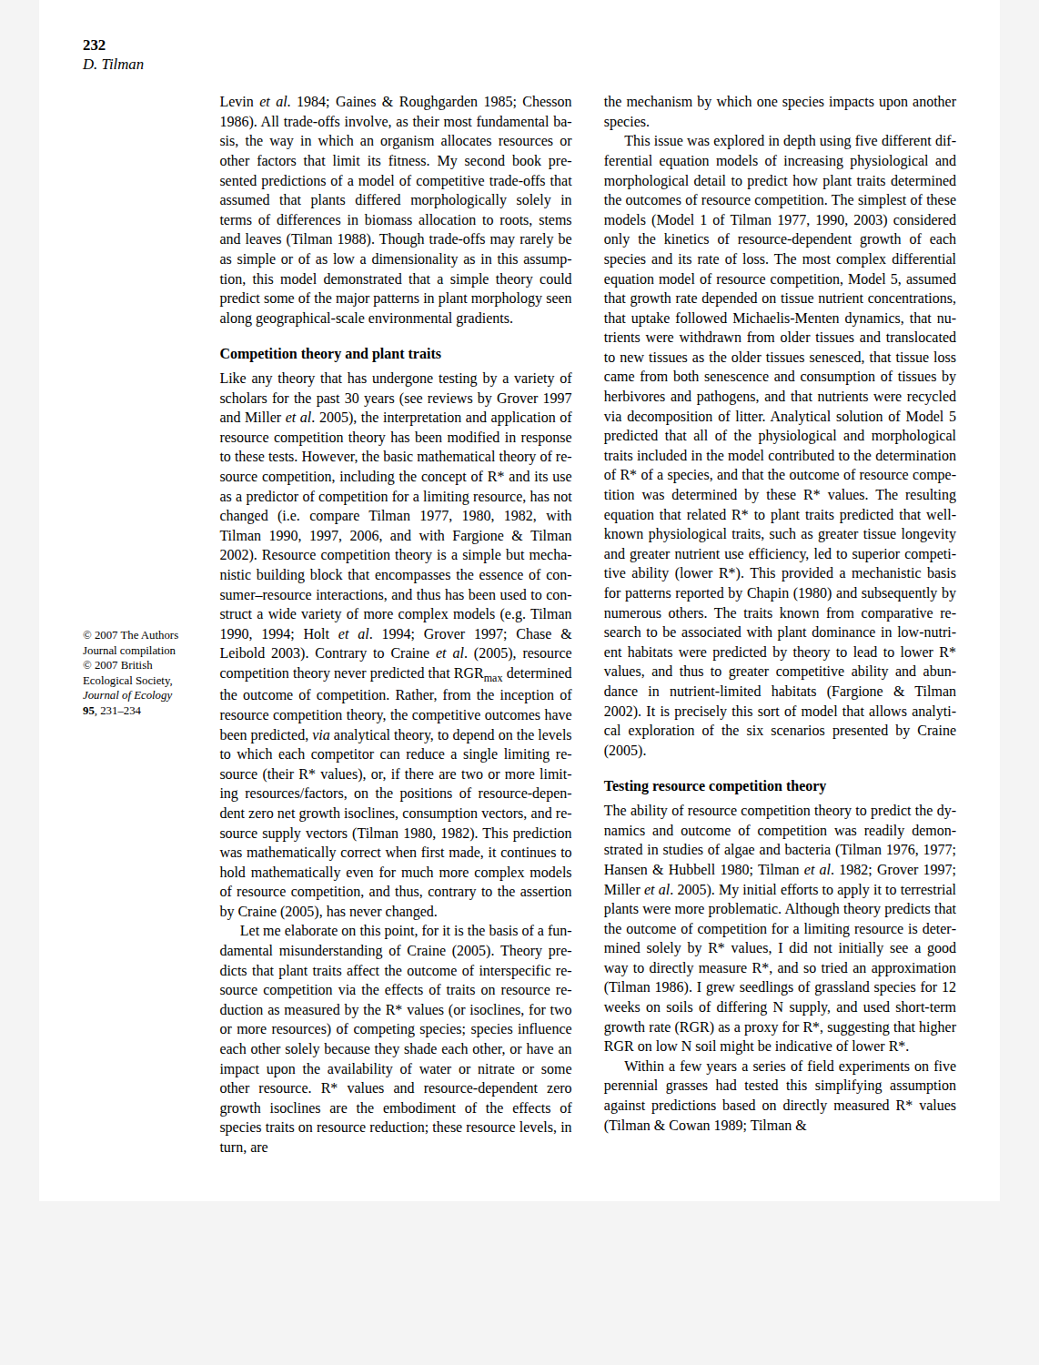232
D. Tilman
© 2007 The Authors
Journal compilation
© 2007 British
Ecological Society,
Journal of Ecology
95, 231–234
Levin et al. 1984; Gaines & Roughgarden 1985; Chesson 1986). All trade-offs involve, as their most fundamental basis, the way in which an organism allocates resources or other factors that limit its fitness. My second book presented predictions of a model of competitive trade-offs that assumed that plants differed morphologically solely in terms of differences in biomass allocation to roots, stems and leaves (Tilman 1988). Though trade-offs may rarely be as simple or of as low a dimensionality as in this assumption, this model demonstrated that a simple theory could predict some of the major patterns in plant morphology seen along geographical-scale environmental gradients.
Competition theory and plant traits
Like any theory that has undergone testing by a variety of scholars for the past 30 years (see reviews by Grover 1997 and Miller et al. 2005), the interpretation and application of resource competition theory has been modified in response to these tests. However, the basic mathematical theory of resource competition, including the concept of R* and its use as a predictor of competition for a limiting resource, has not changed (i.e. compare Tilman 1977, 1980, 1982, with Tilman 1990, 1997, 2006, and with Fargione & Tilman 2002). Resource competition theory is a simple but mechanistic building block that encompasses the essence of consumer–resource interactions, and thus has been used to construct a wide variety of more complex models (e.g. Tilman 1990, 1994; Holt et al. 1994; Grover 1997; Chase & Leibold 2003). Contrary to Craine et al. (2005), resource competition theory never predicted that RGRmax determined the outcome of competition. Rather, from the inception of resource competition theory, the competitive outcomes have been predicted, via analytical theory, to depend on the levels to which each competitor can reduce a single limiting resource (their R* values), or, if there are two or more limiting resources/factors, on the positions of resource-dependent zero net growth isoclines, consumption vectors, and resource supply vectors (Tilman 1980, 1982). This prediction was mathematically correct when first made, it continues to hold mathematically even for much more complex models of resource competition, and thus, contrary to the assertion by Craine (2005), has never changed.
Let me elaborate on this point, for it is the basis of a fundamental misunderstanding of Craine (2005). Theory predicts that plant traits affect the outcome of interspecific resource competition via the effects of traits on resource reduction as measured by the R* values (or isoclines, for two or more resources) of competing species; species influence each other solely because they shade each other, or have an impact upon the availability of water or nitrate or some other resource. R* values and resource-dependent zero growth isoclines are the embodiment of the effects of species traits on resource reduction; these resource levels, in turn, are
the mechanism by which one species impacts upon another species.
This issue was explored in depth using five different differential equation models of increasing physiological and morphological detail to predict how plant traits determined the outcomes of resource competition. The simplest of these models (Model 1 of Tilman 1977, 1990, 2003) considered only the kinetics of resource-dependent growth of each species and its rate of loss. The most complex differential equation model of resource competition, Model 5, assumed that growth rate depended on tissue nutrient concentrations, that uptake followed Michaelis-Menten dynamics, that nutrients were withdrawn from older tissues and translocated to new tissues as the older tissues senesced, that tissue loss came from both senescence and consumption of tissues by herbivores and pathogens, and that nutrients were recycled via decomposition of litter. Analytical solution of Model 5 predicted that all of the physiological and morphological traits included in the model contributed to the determination of R* of a species, and that the outcome of resource competition was determined by these R* values. The resulting equation that related R* to plant traits predicted that well-known physiological traits, such as greater tissue longevity and greater nutrient use efficiency, led to superior competitive ability (lower R*). This provided a mechanistic basis for patterns reported by Chapin (1980) and subsequently by numerous others. The traits known from comparative research to be associated with plant dominance in low-nutrient habitats were predicted by theory to lead to lower R* values, and thus to greater competitive ability and abundance in nutrient-limited habitats (Fargione & Tilman 2002). It is precisely this sort of model that allows analytical exploration of the six scenarios presented by Craine (2005).
Testing resource competition theory
The ability of resource competition theory to predict the dynamics and outcome of competition was readily demonstrated in studies of algae and bacteria (Tilman 1976, 1977; Hansen & Hubbell 1980; Tilman et al. 1982; Grover 1997; Miller et al. 2005). My initial efforts to apply it to terrestrial plants were more problematic. Although theory predicts that the outcome of competition for a limiting resource is determined solely by R* values, I did not initially see a good way to directly measure R*, and so tried an approximation (Tilman 1986). I grew seedlings of grassland species for 12 weeks on soils of differing N supply, and used short-term growth rate (RGR) as a proxy for R*, suggesting that higher RGR on low N soil might be indicative of lower R*.
Within a few years a series of field experiments on five perennial grasses had tested this simplifying assumption against predictions based on directly measured R* values (Tilman & Cowan 1989; Tilman &